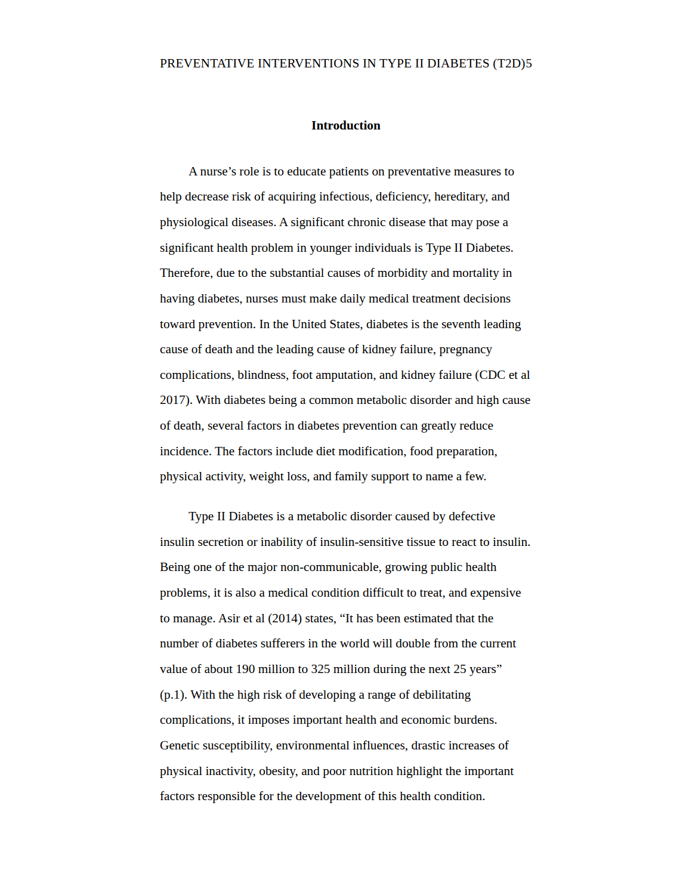Preventative Interventions in Type II Diabetes (T2D) 5
Introduction
A nurse’s role is to educate patients on preventative measures to help decrease risk of acquiring infectious, deficiency, hereditary, and physiological diseases. A significant chronic disease that may pose a significant health problem in younger individuals is Type II Diabetes. Therefore, due to the substantial causes of morbidity and mortality in having diabetes, nurses must make daily medical treatment decisions toward prevention. In the United States, diabetes is the seventh leading cause of death and the leading cause of kidney failure, pregnancy complications, blindness, foot amputation, and kidney failure (CDC et al 2017). With diabetes being a common metabolic disorder and high cause of death, several factors in diabetes prevention can greatly reduce incidence. The factors include diet modification, food preparation, physical activity, weight loss, and family support to name a few.
Type II Diabetes is a metabolic disorder caused by defective insulin secretion or inability of insulin-sensitive tissue to react to insulin. Being one of the major non-communicable, growing public health problems, it is also a medical condition difficult to treat, and expensive to manage. Asir et al (2014) states, “It has been estimated that the number of diabetes sufferers in the world will double from the current value of about 190 million to 325 million during the next 25 years” (p.1). With the high risk of developing a range of debilitating complications, it imposes important health and economic burdens. Genetic susceptibility, environmental influences, drastic increases of physical inactivity, obesity, and poor nutrition highlight the important factors responsible for the development of this health condition.